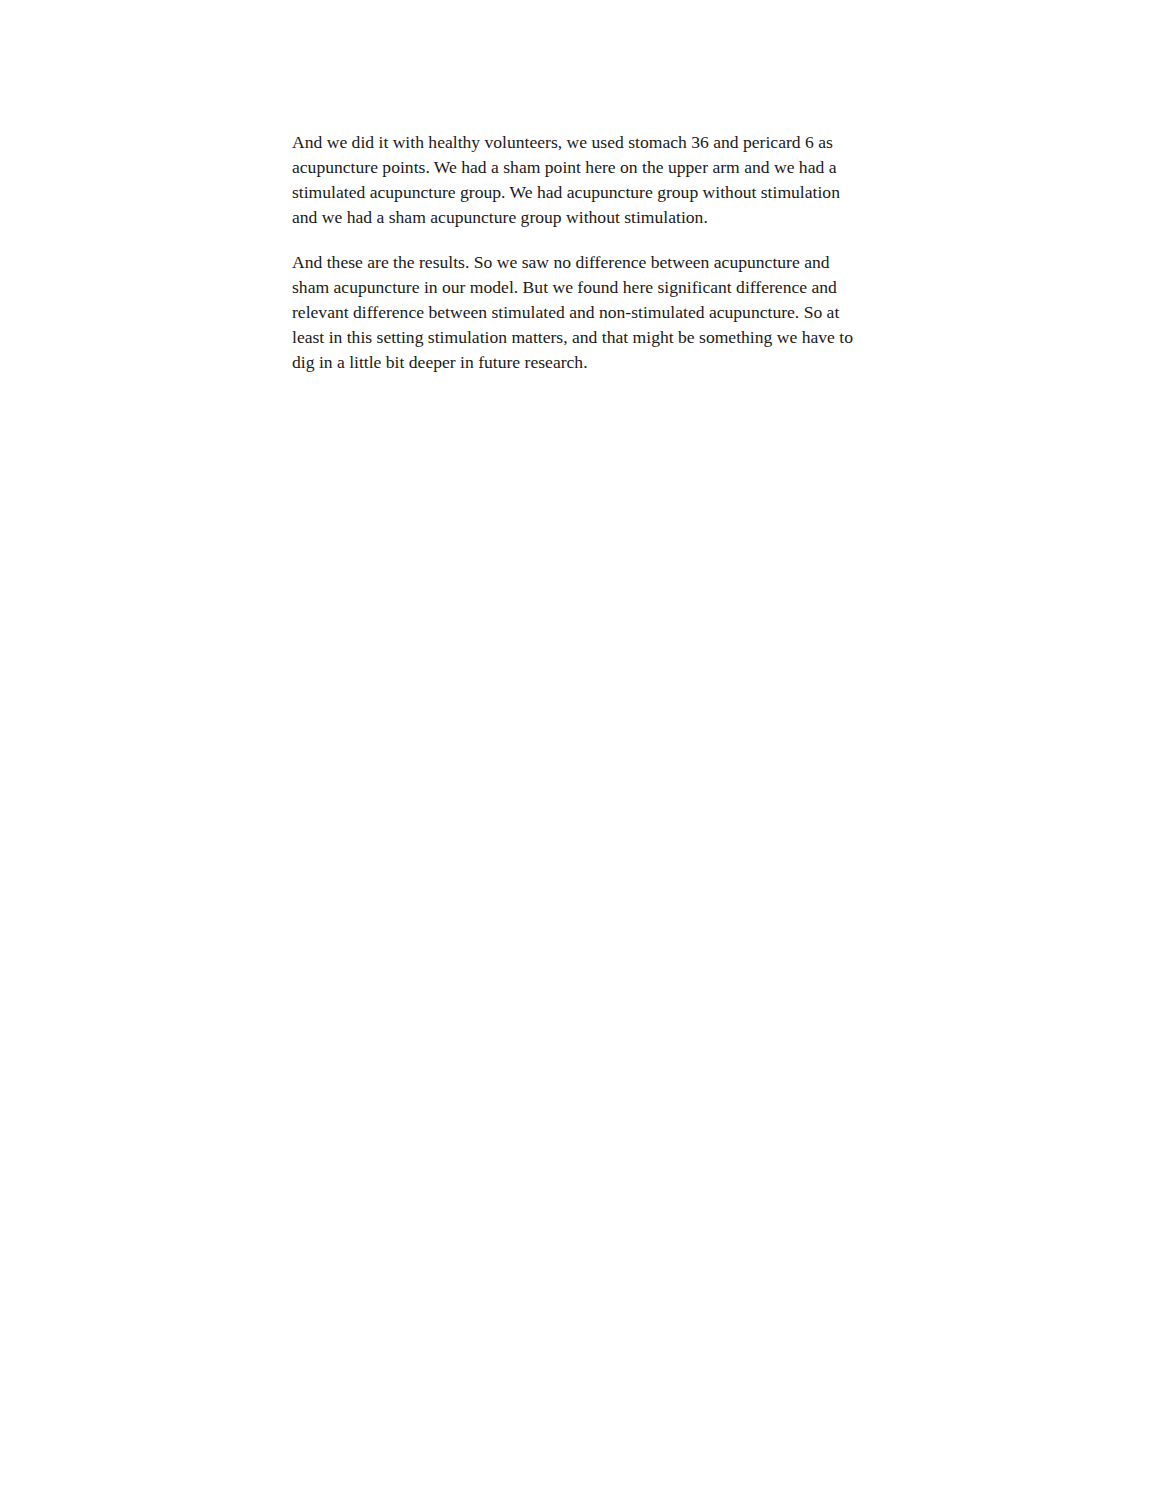And we did it with healthy volunteers, we used stomach 36 and pericard 6 as acupuncture points. We had a sham point here on the upper arm and we had a stimulated acupuncture group. We had acupuncture group without stimulation and we had a sham acupuncture group without stimulation.
And these are the results. So we saw no difference between acupuncture and sham acupuncture in our model. But we found here significant difference and relevant difference between stimulated and non-stimulated acupuncture. So at least in this setting stimulation matters, and that might be something we have to dig in a little bit deeper in future research.